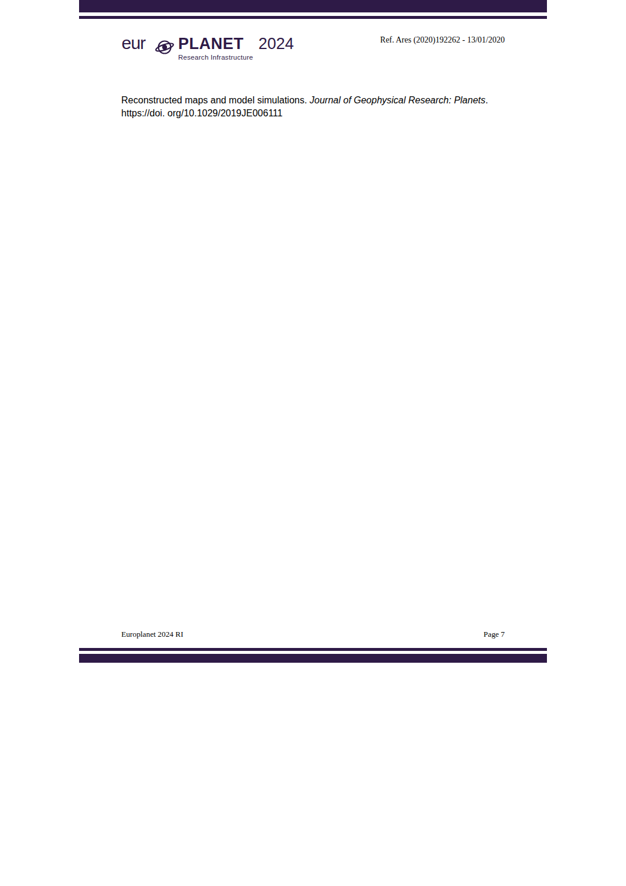Europlanet 2024 Research Infrastructure eur PLANET 2024 Research Infrastructure
Ref. Ares (2020)192262 - 13/01/2020
Reconstructed maps and model simulations. Journal of Geophysical Research: Planets. https://doi. org/10.1029/2019JE006111
Europlanet 2024 RI Page 7